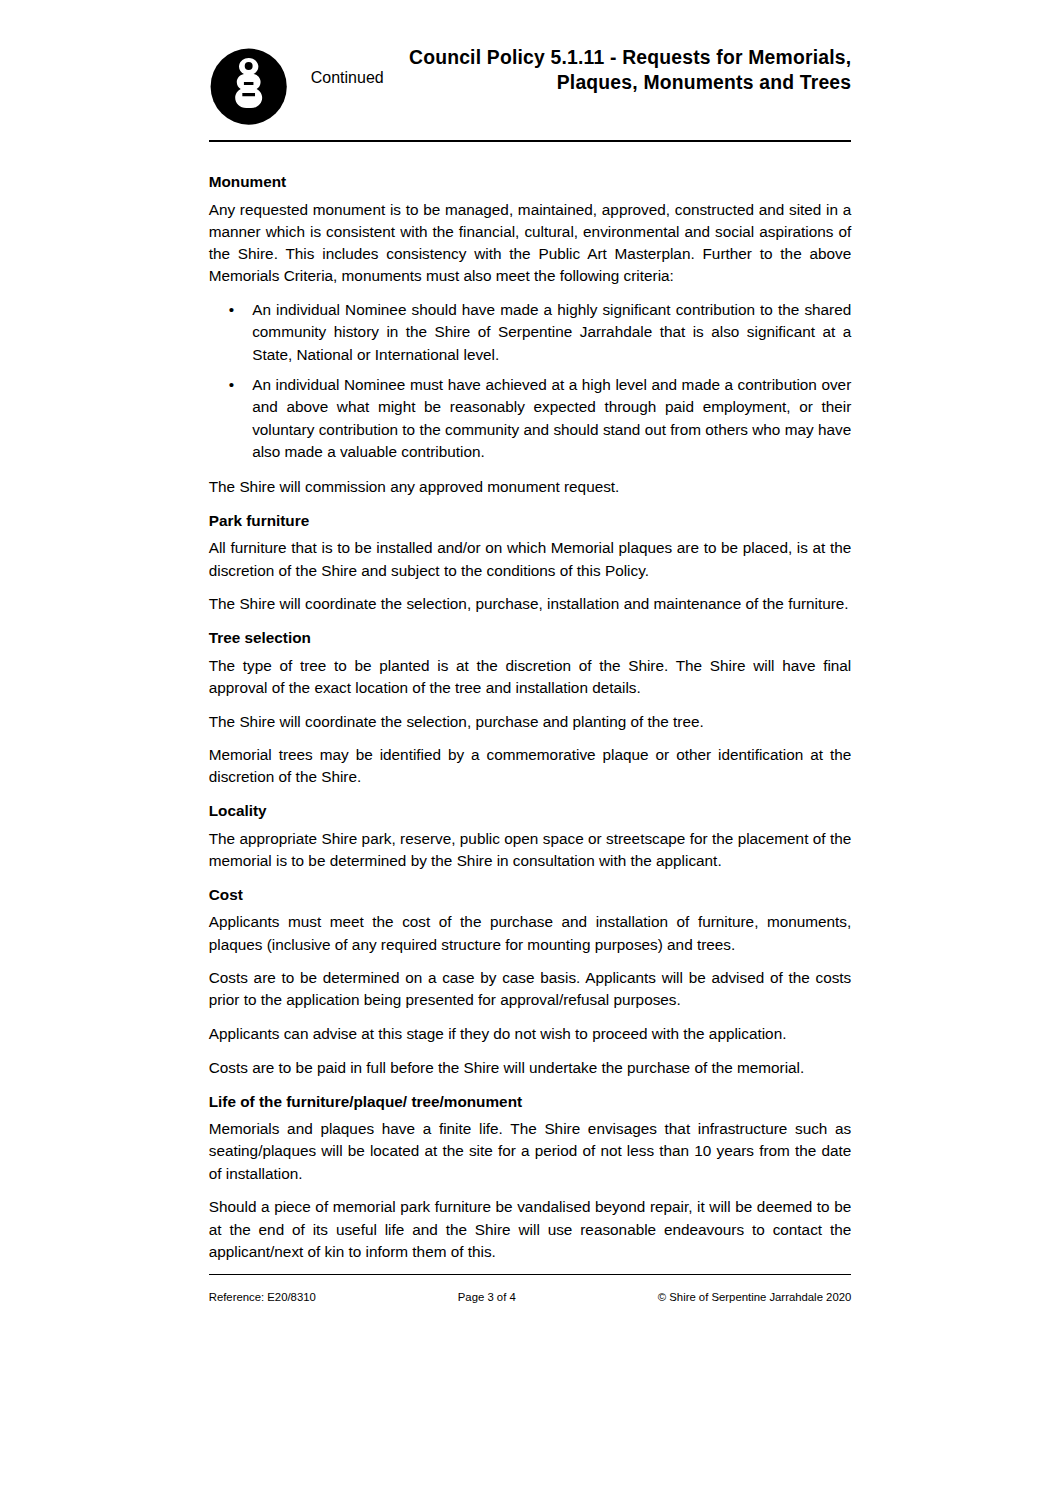Continued
Council Policy 5.1.11 - Requests for Memorials, Plaques, Monuments and Trees
Monument
Any requested monument is to be managed, maintained, approved, constructed and sited in a manner which is consistent with the financial, cultural, environmental and social aspirations of the Shire. This includes consistency with the Public Art Masterplan. Further to the above Memorials Criteria, monuments must also meet the following criteria:
An individual Nominee should have made a highly significant contribution to the shared community history in the Shire of Serpentine Jarrahdale that is also significant at a State, National or International level.
An individual Nominee must have achieved at a high level and made a contribution over and above what might be reasonably expected through paid employment, or their voluntary contribution to the community and should stand out from others who may have also made a valuable contribution.
The Shire will commission any approved monument request.
Park furniture
All furniture that is to be installed and/or on which Memorial plaques are to be placed, is at the discretion of the Shire and subject to the conditions of this Policy.
The Shire will coordinate the selection, purchase, installation and maintenance of the furniture.
Tree selection
The type of tree to be planted is at the discretion of the Shire. The Shire will have final approval of the exact location of the tree and installation details.
The Shire will coordinate the selection, purchase and planting of the tree.
Memorial trees may be identified by a commemorative plaque or other identification at the discretion of the Shire.
Locality
The appropriate Shire park, reserve, public open space or streetscape for the placement of the memorial is to be determined by the Shire in consultation with the applicant.
Cost
Applicants must meet the cost of the purchase and installation of furniture, monuments, plaques (inclusive of any required structure for mounting purposes) and trees.
Costs are to be determined on a case by case basis. Applicants will be advised of the costs prior to the application being presented for approval/refusal purposes.
Applicants can advise at this stage if they do not wish to proceed with the application.
Costs are to be paid in full before the Shire will undertake the purchase of the memorial.
Life of the furniture/plaque/ tree/monument
Memorials and plaques have a finite life. The Shire envisages that infrastructure such as seating/plaques will be located at the site for a period of not less than 10 years from the date of installation.
Should a piece of memorial park furniture be vandalised beyond repair, it will be deemed to be at the end of its useful life and the Shire will use reasonable endeavours to contact the applicant/next of kin to inform them of this.
Reference: E20/8310
Page 3 of 4
© Shire of Serpentine Jarrahdale 2020